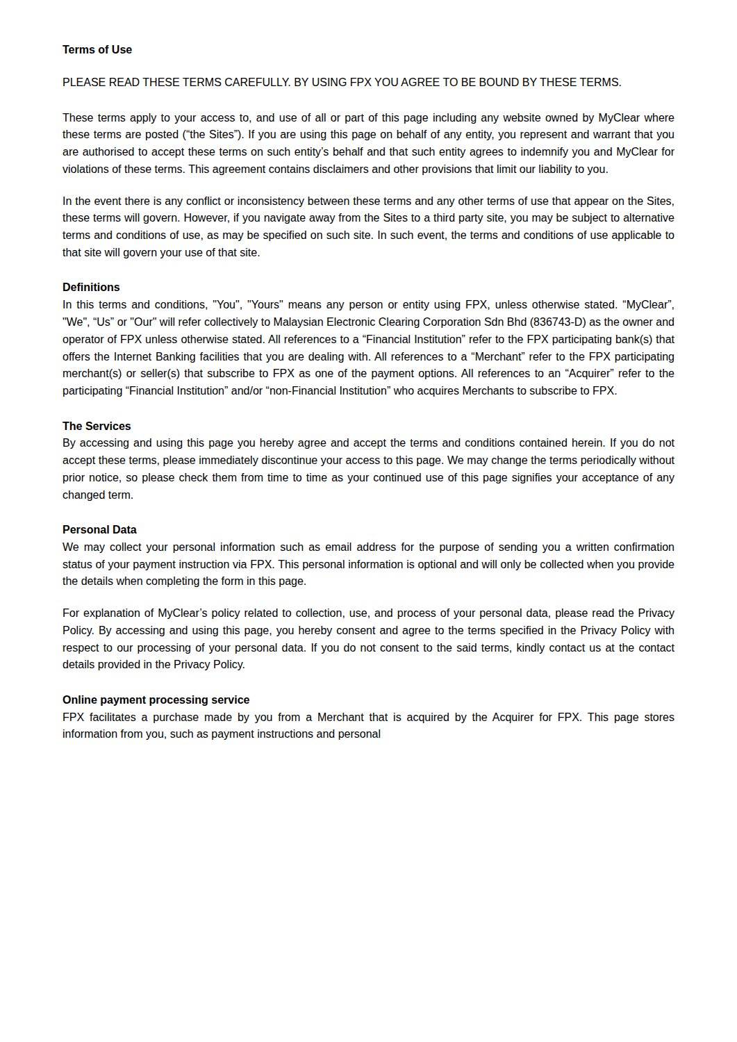Terms of Use
PLEASE READ THESE TERMS CAREFULLY. BY USING FPX YOU AGREE TO BE BOUND BY THESE TERMS.
These terms apply to your access to, and use of all or part of this page including any website owned by MyClear where these terms are posted (“the Sites”). If you are using this page on behalf of any entity, you represent and warrant that you are authorised to accept these terms on such entity’s behalf and that such entity agrees to indemnify you and MyClear for violations of these terms. This agreement contains disclaimers and other provisions that limit our liability to you.
In the event there is any conflict or inconsistency between these terms and any other terms of use that appear on the Sites, these terms will govern. However, if you navigate away from the Sites to a third party site, you may be subject to alternative terms and conditions of use, as may be specified on such site. In such event, the terms and conditions of use applicable to that site will govern your use of that site.
Definitions
In this terms and conditions, "You", "Yours" means any person or entity using FPX, unless otherwise stated. “MyClear”, "We", “Us” or "Our" will refer collectively to Malaysian Electronic Clearing Corporation Sdn Bhd (836743-D) as the owner and operator of FPX unless otherwise stated. All references to a “Financial Institution” refer to the FPX participating bank(s) that offers the Internet Banking facilities that you are dealing with. All references to a “Merchant” refer to the FPX participating merchant(s) or seller(s) that subscribe to FPX as one of the payment options. All references to an “Acquirer” refer to the participating “Financial Institution” and/or “non-Financial Institution” who acquires Merchants to subscribe to FPX.
The Services
By accessing and using this page you hereby agree and accept the terms and conditions contained herein. If you do not accept these terms, please immediately discontinue your access to this page. We may change the terms periodically without prior notice, so please check them from time to time as your continued use of this page signifies your acceptance of any changed term.
Personal Data
We may collect your personal information such as email address for the purpose of sending you a written confirmation status of your payment instruction via FPX. This personal information is optional and will only be collected when you provide the details when completing the form in this page.
For explanation of MyClear’s policy related to collection, use, and process of your personal data, please read the Privacy Policy. By accessing and using this page, you hereby consent and agree to the terms specified in the Privacy Policy with respect to our processing of your personal data. If you do not consent to the said terms, kindly contact us at the contact details provided in the Privacy Policy.
Online payment processing service
FPX facilitates a purchase made by you from a Merchant that is acquired by the Acquirer for FPX. This page stores information from you, such as payment instructions and personal